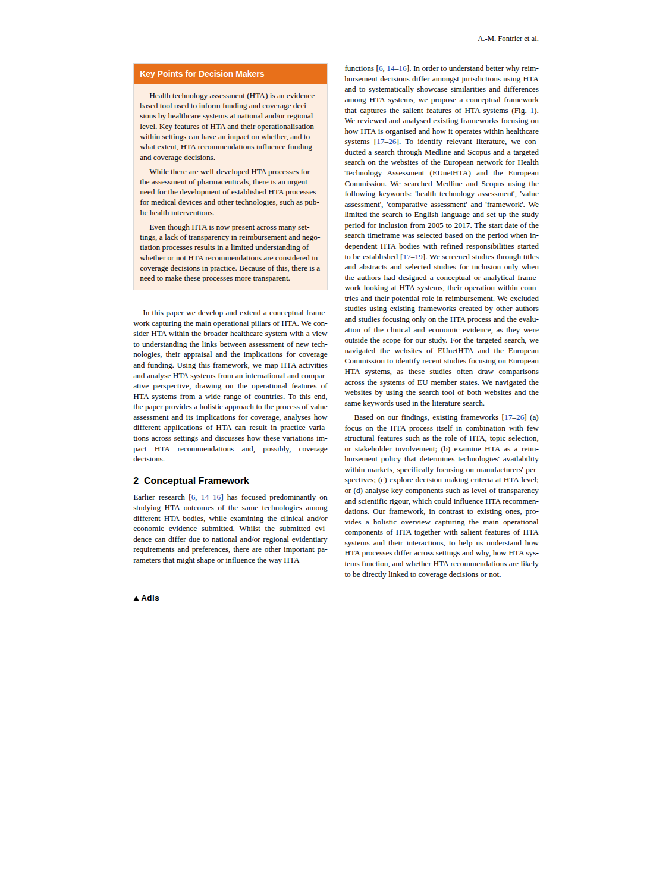A.-M. Fontrier et al.
Key Points for Decision Makers
Health technology assessment (HTA) is an evidence-based tool used to inform funding and coverage decisions by healthcare systems at national and/or regional level. Key features of HTA and their operationalisation within settings can have an impact on whether, and to what extent, HTA recommendations influence funding and coverage decisions.
While there are well-developed HTA processes for the assessment of pharmaceuticals, there is an urgent need for the development of established HTA processes for medical devices and other technologies, such as public health interventions.
Even though HTA is now present across many settings, a lack of transparency in reimbursement and negotiation processes results in a limited understanding of whether or not HTA recommendations are considered in coverage decisions in practice. Because of this, there is a need to make these processes more transparent.
In this paper we develop and extend a conceptual framework capturing the main operational pillars of HTA. We consider HTA within the broader healthcare system with a view to understanding the links between assessment of new technologies, their appraisal and the implications for coverage and funding. Using this framework, we map HTA activities and analyse HTA systems from an international and comparative perspective, drawing on the operational features of HTA systems from a wide range of countries. To this end, the paper provides a holistic approach to the process of value assessment and its implications for coverage, analyses how different applications of HTA can result in practice variations across settings and discusses how these variations impact HTA recommendations and, possibly, coverage decisions.
2 Conceptual Framework
Earlier research [6, 14–16] has focused predominantly on studying HTA outcomes of the same technologies among different HTA bodies, while examining the clinical and/or economic evidence submitted. Whilst the submitted evidence can differ due to national and/or regional evidentiary requirements and preferences, there are other important parameters that might shape or influence the way HTA
functions [6, 14–16]. In order to understand better why reimbursement decisions differ amongst jurisdictions using HTA and to systematically showcase similarities and differences among HTA systems, we propose a conceptual framework that captures the salient features of HTA systems (Fig. 1). We reviewed and analysed existing frameworks focusing on how HTA is organised and how it operates within healthcare systems [17–26]. To identify relevant literature, we conducted a search through Medline and Scopus and a targeted search on the websites of the European network for Health Technology Assessment (EUnetHTA) and the European Commission. We searched Medline and Scopus using the following keywords: 'health technology assessment', 'value assessment', 'comparative assessment' and 'framework'. We limited the search to English language and set up the study period for inclusion from 2005 to 2017. The start date of the search timeframe was selected based on the period when independent HTA bodies with refined responsibilities started to be established [17–19]. We screened studies through titles and abstracts and selected studies for inclusion only when the authors had designed a conceptual or analytical framework looking at HTA systems, their operation within countries and their potential role in reimbursement. We excluded studies using existing frameworks created by other authors and studies focusing only on the HTA process and the evaluation of the clinical and economic evidence, as they were outside the scope for our study. For the targeted search, we navigated the websites of EUnetHTA and the European Commission to identify recent studies focusing on European HTA systems, as these studies often draw comparisons across the systems of EU member states. We navigated the websites by using the search tool of both websites and the same keywords used in the literature search.
Based on our findings, existing frameworks [17–26] (a) focus on the HTA process itself in combination with few structural features such as the role of HTA, topic selection, or stakeholder involvement; (b) examine HTA as a reimbursement policy that determines technologies' availability within markets, specifically focusing on manufacturers' perspectives; (c) explore decision-making criteria at HTA level; or (d) analyse key components such as level of transparency and scientific rigour, which could influence HTA recommendations. Our framework, in contrast to existing ones, provides a holistic overview capturing the main operational components of HTA together with salient features of HTA systems and their interactions, to help us understand how HTA processes differ across settings and why, how HTA systems function, and whether HTA recommendations are likely to be directly linked to coverage decisions or not.
Adis